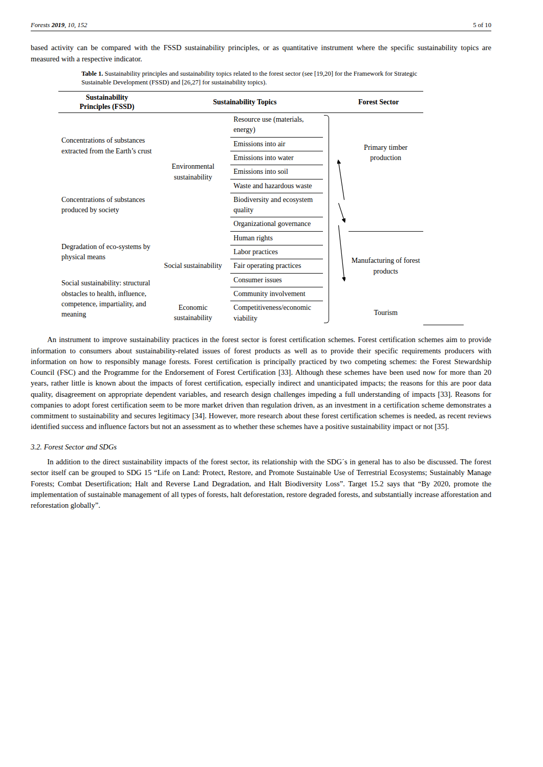Forests 2019, 10, 152 5 of 10
based activity can be compared with the FSSD sustainability principles, or as quantitative instrument where the specific sustainability topics are measured with a respective indicator.
Table 1. Sustainability principles and sustainability topics related to the forest sector (see [19,20] for the Framework for Strategic Sustainable Development (FSSD) and [26,27] for sustainability topics).
| Sustainability Principles (FSSD) | Sustainability Topics | Forest Sector |
| --- | --- | --- |
| Concentrations of substances extracted from the Earth’s crust | Environmental sustainability | Resource use (materials, energy) | | | Primary timber production |
| Emissions into air |
| Emissions into water |
| Emissions into soil |
| Concentrations of substances produced by society | Waste and hazardous waste |
| Biodiversity and ecosystem quality | |
| Organizational governance |
| Degradation of eco-systems by physical means | Social sustainability | Human rights | Manufacturing of forest products |
| Labor practices |
| Fair operating practices |
| Social sustainability: structural obstacles to health, influence, competence, impartiality, and meaning | Consumer issues |
| Community involvement |
| Economic sustainability | Competitiveness/economic viability | Tourism |
An instrument to improve sustainability practices in the forest sector is forest certification schemes. Forest certification schemes aim to provide information to consumers about sustainability-related issues of forest products as well as to provide their specific requirements producers with information on how to responsibly manage forests. Forest certification is principally practiced by two competing schemes: the Forest Stewardship Council (FSC) and the Programme for the Endorsement of Forest Certification [33]. Although these schemes have been used now for more than 20 years, rather little is known about the impacts of forest certification, especially indirect and unanticipated impacts; the reasons for this are poor data quality, disagreement on appropriate dependent variables, and research design challenges impeding a full understanding of impacts [33]. Reasons for companies to adopt forest certification seem to be more market driven than regulation driven, as an investment in a certification scheme demonstrates a commitment to sustainability and secures legitimacy [34]. However, more research about these forest certification schemes is needed, as recent reviews identified success and influence factors but not an assessment as to whether these schemes have a positive sustainability impact or not [35].
3.2. Forest Sector and SDGs
In addition to the direct sustainability impacts of the forest sector, its relationship with the SDG´s in general has to also be discussed. The forest sector itself can be grouped to SDG 15 “Life on Land: Protect, Restore, and Promote Sustainable Use of Terrestrial Ecosystems; Sustainably Manage Forests; Combat Desertification; Halt and Reverse Land Degradation, and Halt Biodiversity Loss”. Target 15.2 says that “By 2020, promote the implementation of sustainable management of all types of forests, halt deforestation, restore degraded forests, and substantially increase afforestation and reforestation globally”.